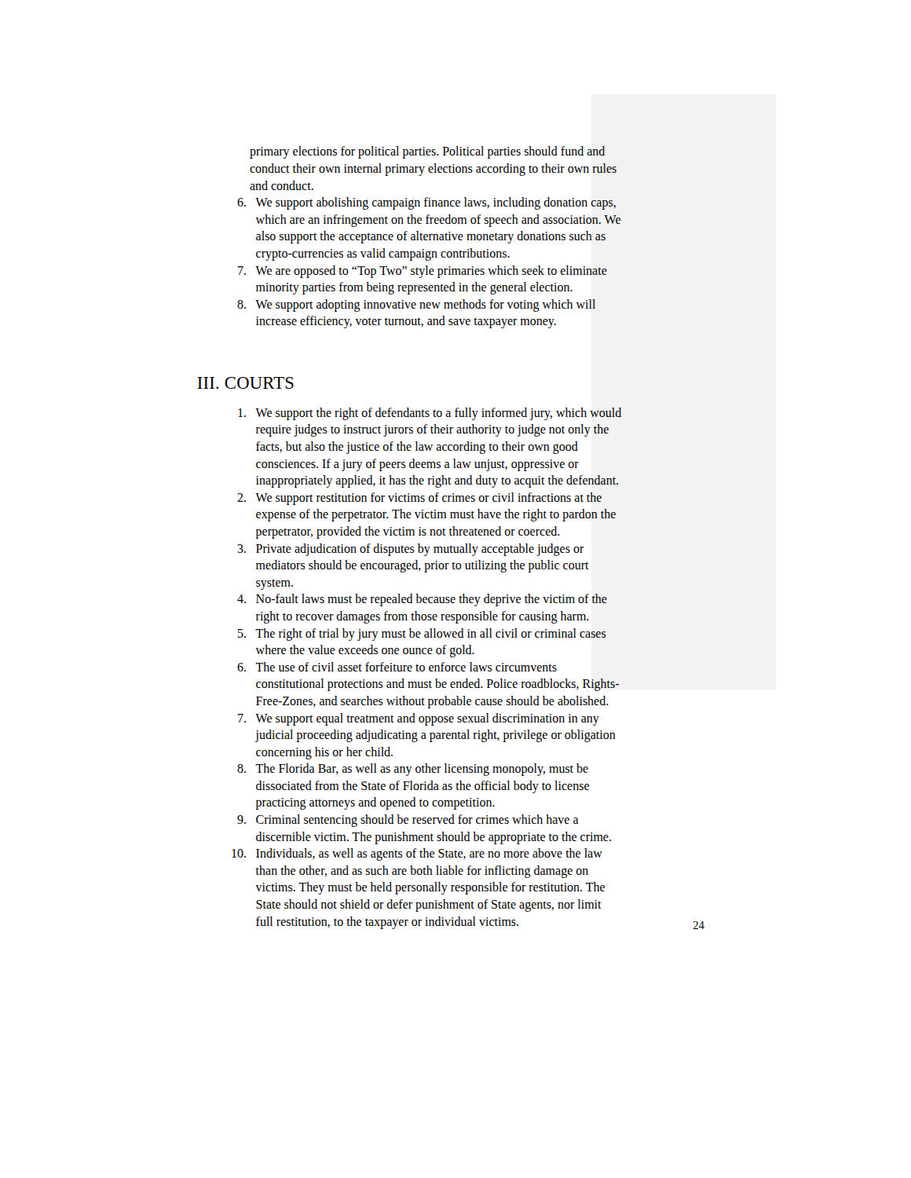primary elections for political parties. Political parties should fund and conduct their own internal primary elections according to their own rules and conduct.
We support abolishing campaign finance laws, including donation caps, which are an infringement on the freedom of speech and association. We also support the acceptance of alternative monetary donations such as crypto-currencies as valid campaign contributions.
We are opposed to “Top Two” style primaries which seek to eliminate minority parties from being represented in the general election.
We support adopting innovative new methods for voting which will increase efficiency, voter turnout, and save taxpayer money.
III. COURTS
We support the right of defendants to a fully informed jury, which would require judges to instruct jurors of their authority to judge not only the facts, but also the justice of the law according to their own good consciences. If a jury of peers deems a law unjust, oppressive or inappropriately applied, it has the right and duty to acquit the defendant.
We support restitution for victims of crimes or civil infractions at the expense of the perpetrator. The victim must have the right to pardon the perpetrator, provided the victim is not threatened or coerced.
Private adjudication of disputes by mutually acceptable judges or mediators should be encouraged, prior to utilizing the public court system.
No-fault laws must be repealed because they deprive the victim of the right to recover damages from those responsible for causing harm.
The right of trial by jury must be allowed in all civil or criminal cases where the value exceeds one ounce of gold.
The use of civil asset forfeiture to enforce laws circumvents constitutional protections and must be ended. Police roadblocks, Rights-Free-Zones, and searches without probable cause should be abolished.
We support equal treatment and oppose sexual discrimination in any judicial proceeding adjudicating a parental right, privilege or obligation concerning his or her child.
The Florida Bar, as well as any other licensing monopoly, must be dissociated from the State of Florida as the official body to license practicing attorneys and opened to competition.
Criminal sentencing should be reserved for crimes which have a discernible victim. The punishment should be appropriate to the crime.
Individuals, as well as agents of the State, are no more above the law than the other, and as such are both liable for inflicting damage on victims. They must be held personally responsible for restitution. The State should not shield or defer punishment of State agents, nor limit full restitution, to the taxpayer or individual victims.
24